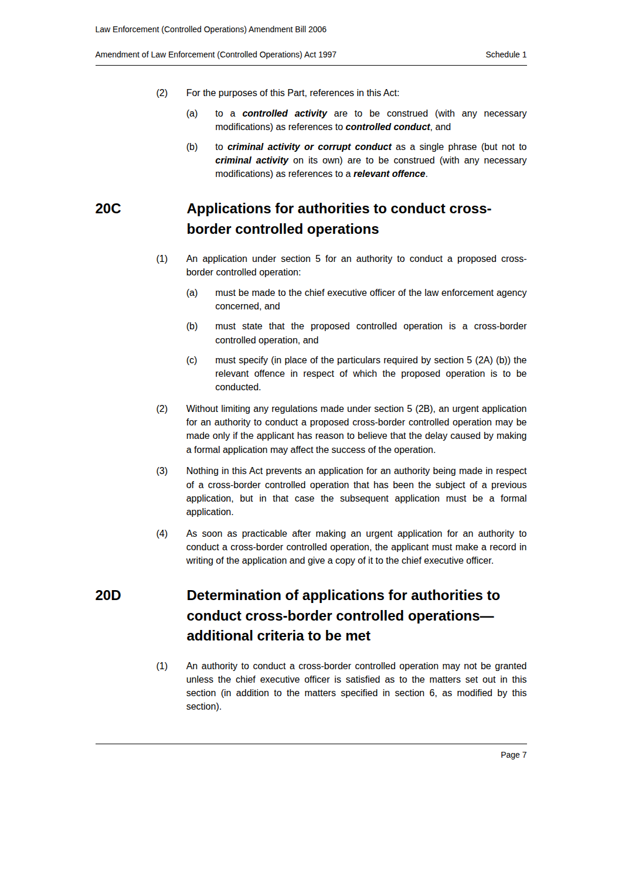Law Enforcement (Controlled Operations) Amendment Bill 2006
Amendment of Law Enforcement (Controlled Operations) Act 1997 Schedule 1
(2) For the purposes of this Part, references in this Act:
(a) to a controlled activity are to be construed (with any necessary modifications) as references to controlled conduct, and
(b) to criminal activity or corrupt conduct as a single phrase (but not to criminal activity on its own) are to be construed (with any necessary modifications) as references to a relevant offence.
20C Applications for authorities to conduct cross-border controlled operations
(1) An application under section 5 for an authority to conduct a proposed cross-border controlled operation:
(a) must be made to the chief executive officer of the law enforcement agency concerned, and
(b) must state that the proposed controlled operation is a cross-border controlled operation, and
(c) must specify (in place of the particulars required by section 5 (2A) (b)) the relevant offence in respect of which the proposed operation is to be conducted.
(2) Without limiting any regulations made under section 5 (2B), an urgent application for an authority to conduct a proposed cross-border controlled operation may be made only if the applicant has reason to believe that the delay caused by making a formal application may affect the success of the operation.
(3) Nothing in this Act prevents an application for an authority being made in respect of a cross-border controlled operation that has been the subject of a previous application, but in that case the subsequent application must be a formal application.
(4) As soon as practicable after making an urgent application for an authority to conduct a cross-border controlled operation, the applicant must make a record in writing of the application and give a copy of it to the chief executive officer.
20D Determination of applications for authorities to conduct cross-border controlled operations—additional criteria to be met
(1) An authority to conduct a cross-border controlled operation may not be granted unless the chief executive officer is satisfied as to the matters set out in this section (in addition to the matters specified in section 6, as modified by this section).
Page 7